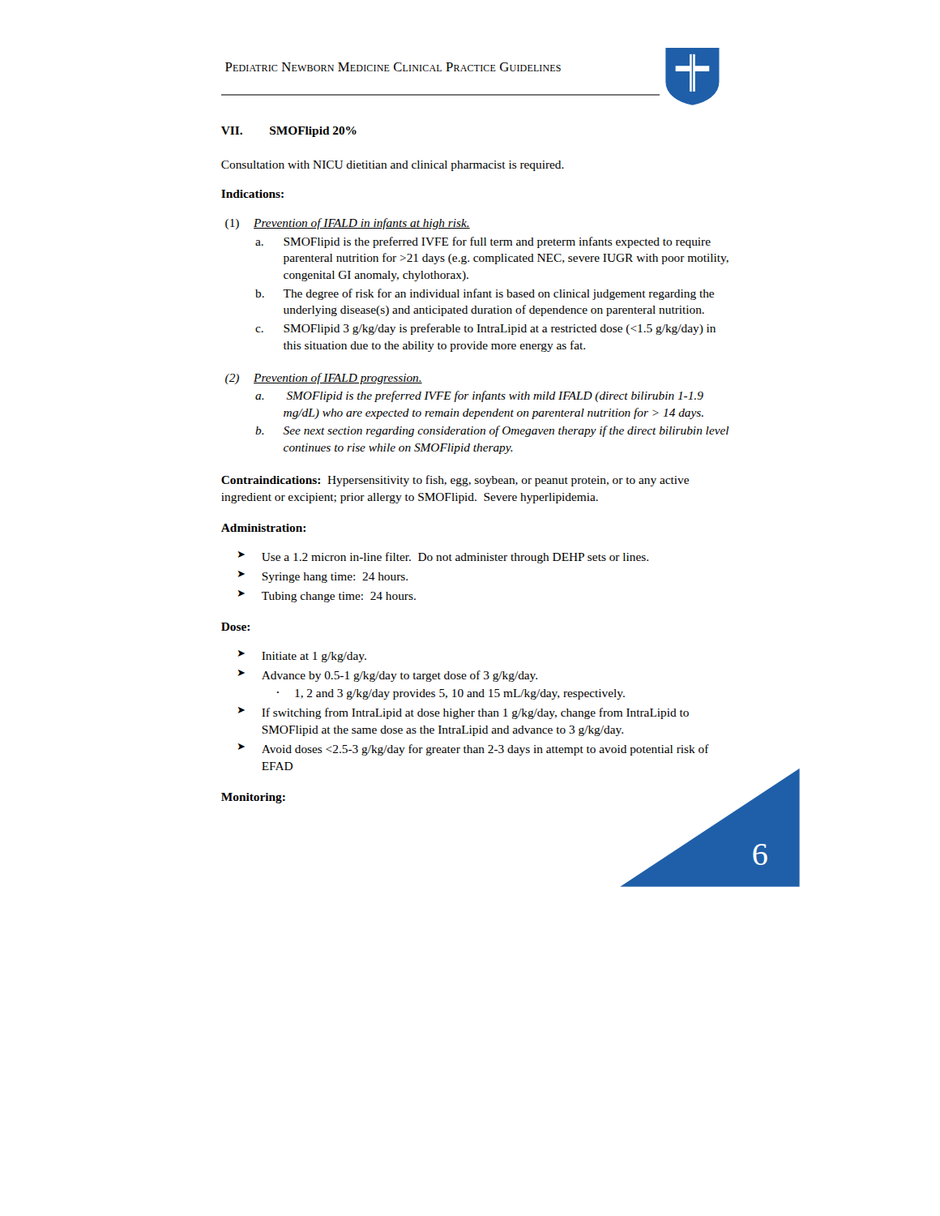Pediatric Newborn Medicine Clinical Practice Guidelines
VII. SMOFlipid 20%
Consultation with NICU dietitian and clinical pharmacist is required.
Indications:
(1) Prevention of IFALD in infants at high risk.
a. SMOFlipid is the preferred IVFE for full term and preterm infants expected to require parenteral nutrition for >21 days (e.g. complicated NEC, severe IUGR with poor motility, congenital GI anomaly, chylothorax).
b. The degree of risk for an individual infant is based on clinical judgement regarding the underlying disease(s) and anticipated duration of dependence on parenteral nutrition.
c. SMOFlipid 3 g/kg/day is preferable to IntraLipid at a restricted dose (<1.5 g/kg/day) in this situation due to the ability to provide more energy as fat.
(2) Prevention of IFALD progression.
a. SMOFlipid is the preferred IVFE for infants with mild IFALD (direct bilirubin 1-1.9 mg/dL) who are expected to remain dependent on parenteral nutrition for > 14 days.
b. See next section regarding consideration of Omegaven therapy if the direct bilirubin level continues to rise while on SMOFlipid therapy.
Contraindications: Hypersensitivity to fish, egg, soybean, or peanut protein, or to any active ingredient or excipient; prior allergy to SMOFlipid. Severe hyperlipidemia.
Administration:
Use a 1.2 micron in-line filter. Do not administer through DEHP sets or lines.
Syringe hang time: 24 hours.
Tubing change time: 24 hours.
Dose:
Initiate at 1 g/kg/day.
Advance by 0.5-1 g/kg/day to target dose of 3 g/kg/day.
1, 2 and 3 g/kg/day provides 5, 10 and 15 mL/kg/day, respectively.
If switching from IntraLipid at dose higher than 1 g/kg/day, change from IntraLipid to SMOFlipid at the same dose as the IntraLipid and advance to 3 g/kg/day.
Avoid doses <2.5-3 g/kg/day for greater than 2-3 days in attempt to avoid potential risk of EFAD
Monitoring:
6